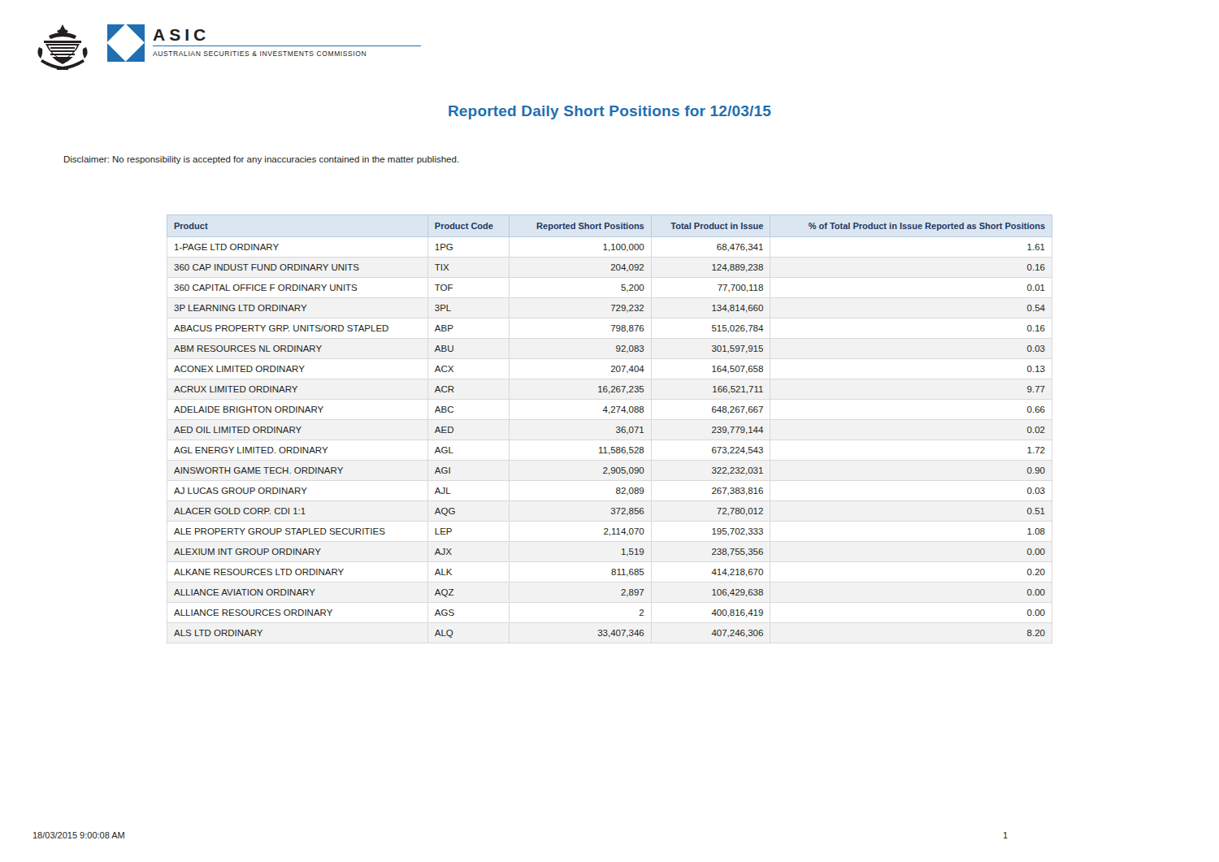ASIC
AUSTRALIAN SECURITIES & INVESTMENTS COMMISSION
Reported Daily Short Positions for 12/03/15
Disclaimer: No responsibility is accepted for any inaccuracies contained in the matter published.
| Product | Product Code | Reported Short Positions | Total Product in Issue | % of Total Product in Issue Reported as Short Positions |
| --- | --- | --- | --- | --- |
| 1-PAGE LTD ORDINARY | 1PG | 1,100,000 | 68,476,341 | 1.61 |
| 360 CAP INDUST FUND ORDINARY UNITS | TIX | 204,092 | 124,889,238 | 0.16 |
| 360 CAPITAL OFFICE F ORDINARY UNITS | TOF | 5,200 | 77,700,118 | 0.01 |
| 3P LEARNING LTD ORDINARY | 3PL | 729,232 | 134,814,660 | 0.54 |
| ABACUS PROPERTY GRP. UNITS/ORD STAPLED | ABP | 798,876 | 515,026,784 | 0.16 |
| ABM RESOURCES NL ORDINARY | ABU | 92,083 | 301,597,915 | 0.03 |
| ACONEX LIMITED ORDINARY | ACX | 207,404 | 164,507,658 | 0.13 |
| ACRUX LIMITED ORDINARY | ACR | 16,267,235 | 166,521,711 | 9.77 |
| ADELAIDE BRIGHTON ORDINARY | ABC | 4,274,088 | 648,267,667 | 0.66 |
| AED OIL LIMITED ORDINARY | AED | 36,071 | 239,779,144 | 0.02 |
| AGL ENERGY LIMITED. ORDINARY | AGL | 11,586,528 | 673,224,543 | 1.72 |
| AINSWORTH GAME TECH. ORDINARY | AGI | 2,905,090 | 322,232,031 | 0.90 |
| AJ LUCAS GROUP ORDINARY | AJL | 82,089 | 267,383,816 | 0.03 |
| ALACER GOLD CORP. CDI 1:1 | AQG | 372,856 | 72,780,012 | 0.51 |
| ALE PROPERTY GROUP STAPLED SECURITIES | LEP | 2,114,070 | 195,702,333 | 1.08 |
| ALEXIUM INT GROUP ORDINARY | AJX | 1,519 | 238,755,356 | 0.00 |
| ALKANE RESOURCES LTD ORDINARY | ALK | 811,685 | 414,218,670 | 0.20 |
| ALLIANCE AVIATION ORDINARY | AQZ | 2,897 | 106,429,638 | 0.00 |
| ALLIANCE RESOURCES ORDINARY | AGS | 2 | 400,816,419 | 0.00 |
| ALS LTD ORDINARY | ALQ | 33,407,346 | 407,246,306 | 8.20 |
18/03/2015 9:00:08 AM
1